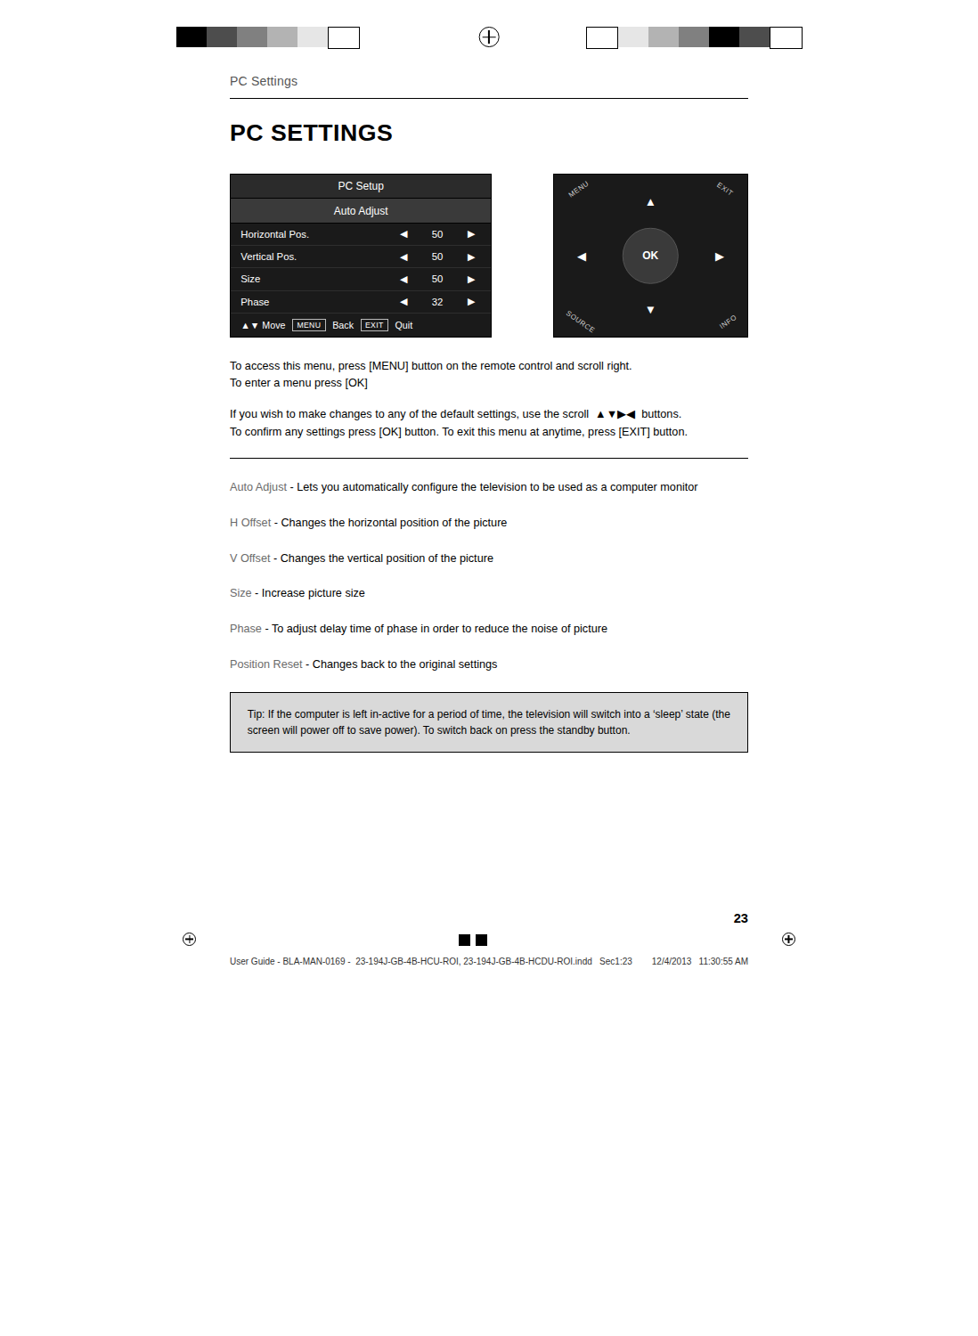PC Settings
PC SETTINGS
PC Setup
Auto Adjust
Horizontal Pos.◀50▶
Vertical Pos.◀50▶
Size◀50▶
Phase◀32▶
▲▼ Move MENU Back EXIT Quit
MENU
EXIT
SOURCE
INFO
▲
▼
◀
▶
OK
To access this menu, press [MENU] button on the remote control and scroll right.
To enter a menu press [OK]
If you wish to make changes to any of the default settings, use the scroll ▲▼▶◀ buttons.
To confirm any settings press [OK] button. To exit this menu at anytime, press [EXIT] button.
Auto Adjust - Lets you automatically configure the television to be used as a computer monitor
H Offset - Changes the horizontal position of the picture
V Offset - Changes the vertical position of the picture
Size - Increase picture size
Phase - To adjust delay time of phase in order to reduce the noise of picture
Position Reset - Changes back to the original settings
Tip: If the computer is left in-active for a period of time, the television will switch into a ‘sleep’ state (the screen will power off to save power). To switch back on press the standby button.
23
User Guide - BLA-MAN-0169 - 23-194J-GB-4B-HCU-ROI, 23-194J-GB-4B-HCDU-ROI.indd Sec1:23
12/4/2013 11:30:55 AM